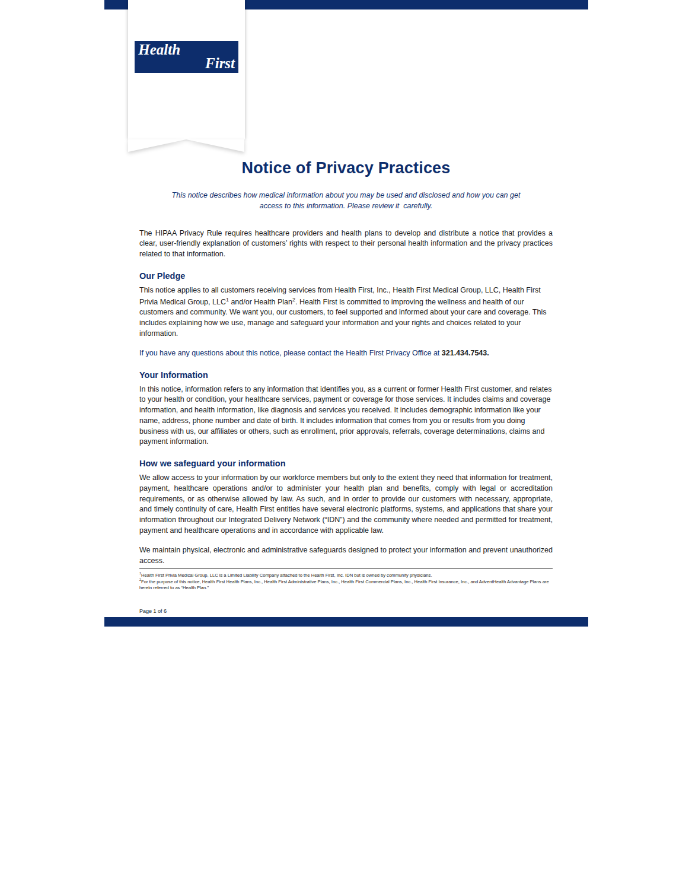Health
First
Notice of Privacy Practices
This notice describes how medical information about you may be used and disclosed and how you can get access to this information. Please review it carefully.
The HIPAA Privacy Rule requires healthcare providers and health plans to develop and distribute a notice that provides a clear, user-friendly explanation of customers’ rights with respect to their personal health information and the privacy practices related to that information.
Our Pledge
This notice applies to all customers receiving services from Health First, Inc., Health First Medical Group, LLC, Health First Privia Medical Group, LLC1 and/or Health Plan2. Health First is committed to improving the wellness and health of our customers and community. We want you, our customers, to feel supported and informed about your care and coverage. This includes explaining how we use, manage and safeguard your information and your rights and choices related to your information.
If you have any questions about this notice, please contact the Health First Privacy Office at 321.434.7543.
Your Information
In this notice, information refers to any information that identifies you, as a current or former Health First customer, and relates to your health or condition, your healthcare services, payment or coverage for those services. It includes claims and coverage information, and health information, like diagnosis and services you received. It includes demographic information like your name, address, phone number and date of birth. It includes information that comes from you or results from you doing business with us, our affiliates or others, such as enrollment, prior approvals, referrals, coverage determinations, claims and payment information.
How we safeguard your information
We allow access to your information by our workforce members but only to the extent they need that information for treatment, payment, healthcare operations and/or to administer your health plan and benefits, comply with legal or accreditation requirements, or as otherwise allowed by law. As such, and in order to provide our customers with necessary, appropriate, and timely continuity of care, Health First entities have several electronic platforms, systems, and applications that share your information throughout our Integrated Delivery Network (“IDN”) and the community where needed and permitted for treatment, payment and healthcare operations and in accordance with applicable law.
We maintain physical, electronic and administrative safeguards designed to protect your information and prevent unauthorized access.
1Health First Privia Medical Group, LLC is a Limited Liability Company attached to the Health First, Inc. IDN but is owned by community physicians.
2For the purpose of this notice, Health First Health Plans, Inc., Health First Administrative Plans, Inc., Health First Commercial Plans, Inc., Health First Insurance, Inc., and AdventHealth Advantage Plans are herein referred to as “Health Plan.”
Page 1 of 6